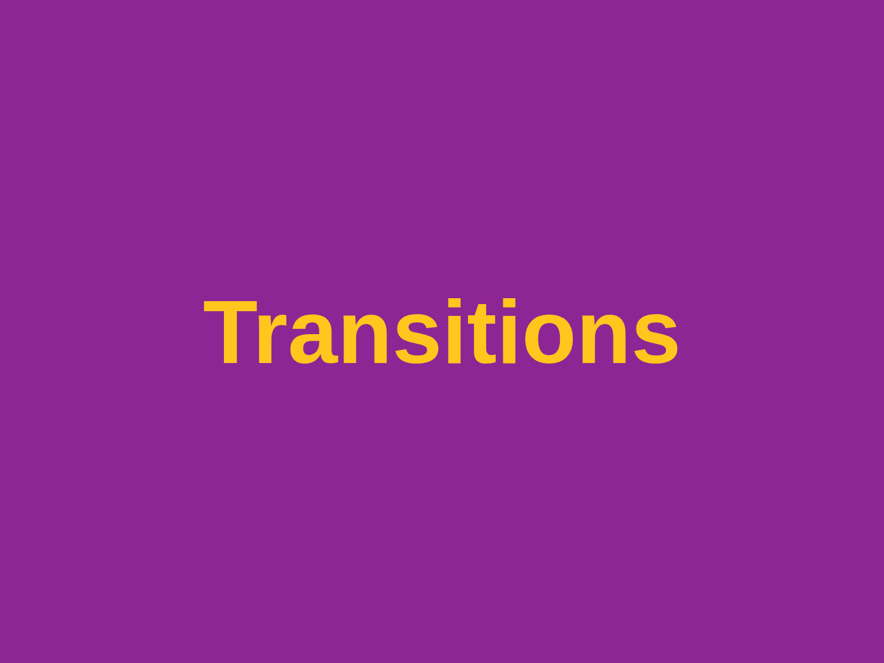Transitions